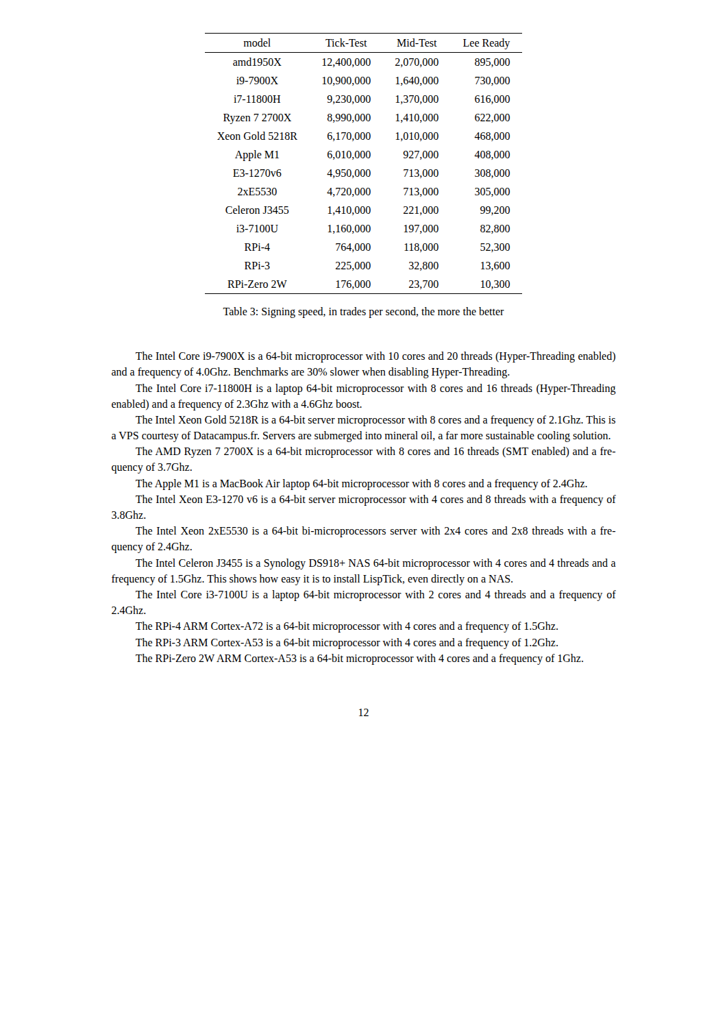| model | Tick-Test | Mid-Test | Lee Ready |
| --- | --- | --- | --- |
| amd1950X | 12,400,000 | 2,070,000 | 895,000 |
| i9-7900X | 10,900,000 | 1,640,000 | 730,000 |
| i7-11800H | 9,230,000 | 1,370,000 | 616,000 |
| Ryzen 7 2700X | 8,990,000 | 1,410,000 | 622,000 |
| Xeon Gold 5218R | 6,170,000 | 1,010,000 | 468,000 |
| Apple M1 | 6,010,000 | 927,000 | 408,000 |
| E3-1270v6 | 4,950,000 | 713,000 | 308,000 |
| 2xE5530 | 4,720,000 | 713,000 | 305,000 |
| Celeron J3455 | 1,410,000 | 221,000 | 99,200 |
| i3-7100U | 1,160,000 | 197,000 | 82,800 |
| RPi-4 | 764,000 | 118,000 | 52,300 |
| RPi-3 | 225,000 | 32,800 | 13,600 |
| RPi-Zero 2W | 176,000 | 23,700 | 10,300 |
Table 3: Signing speed, in trades per second, the more the better
The Intel Core i9-7900X is a 64-bit microprocessor with 10 cores and 20 threads (Hyper-Threading enabled) and a frequency of 4.0Ghz. Benchmarks are 30% slower when disabling Hyper-Threading.
The Intel Core i7-11800H is a laptop 64-bit microprocessor with 8 cores and 16 threads (Hyper-Threading enabled) and a frequency of 2.3Ghz with a 4.6Ghz boost.
The Intel Xeon Gold 5218R is a 64-bit server microprocessor with 8 cores and a frequency of 2.1Ghz. This is a VPS courtesy of Datacampus.fr. Servers are submerged into mineral oil, a far more sustainable cooling solution.
The AMD Ryzen 7 2700X is a 64-bit microprocessor with 8 cores and 16 threads (SMT enabled) and a frequency of 3.7Ghz.
The Apple M1 is a MacBook Air laptop 64-bit microprocessor with 8 cores and a frequency of 2.4Ghz.
The Intel Xeon E3-1270 v6 is a 64-bit server microprocessor with 4 cores and 8 threads with a frequency of 3.8Ghz.
The Intel Xeon 2xE5530 is a 64-bit bi-microprocessors server with 2x4 cores and 2x8 threads with a frequency of 2.4Ghz.
The Intel Celeron J3455 is a Synology DS918+ NAS 64-bit microprocessor with 4 cores and 4 threads and a frequency of 1.5Ghz. This shows how easy it is to install LispTick, even directly on a NAS.
The Intel Core i3-7100U is a laptop 64-bit microprocessor with 2 cores and 4 threads and a frequency of 2.4Ghz.
The RPi-4 ARM Cortex-A72 is a 64-bit microprocessor with 4 cores and a frequency of 1.5Ghz.
The RPi-3 ARM Cortex-A53 is a 64-bit microprocessor with 4 cores and a frequency of 1.2Ghz.
The RPi-Zero 2W ARM Cortex-A53 is a 64-bit microprocessor with 4 cores and a frequency of 1Ghz.
12